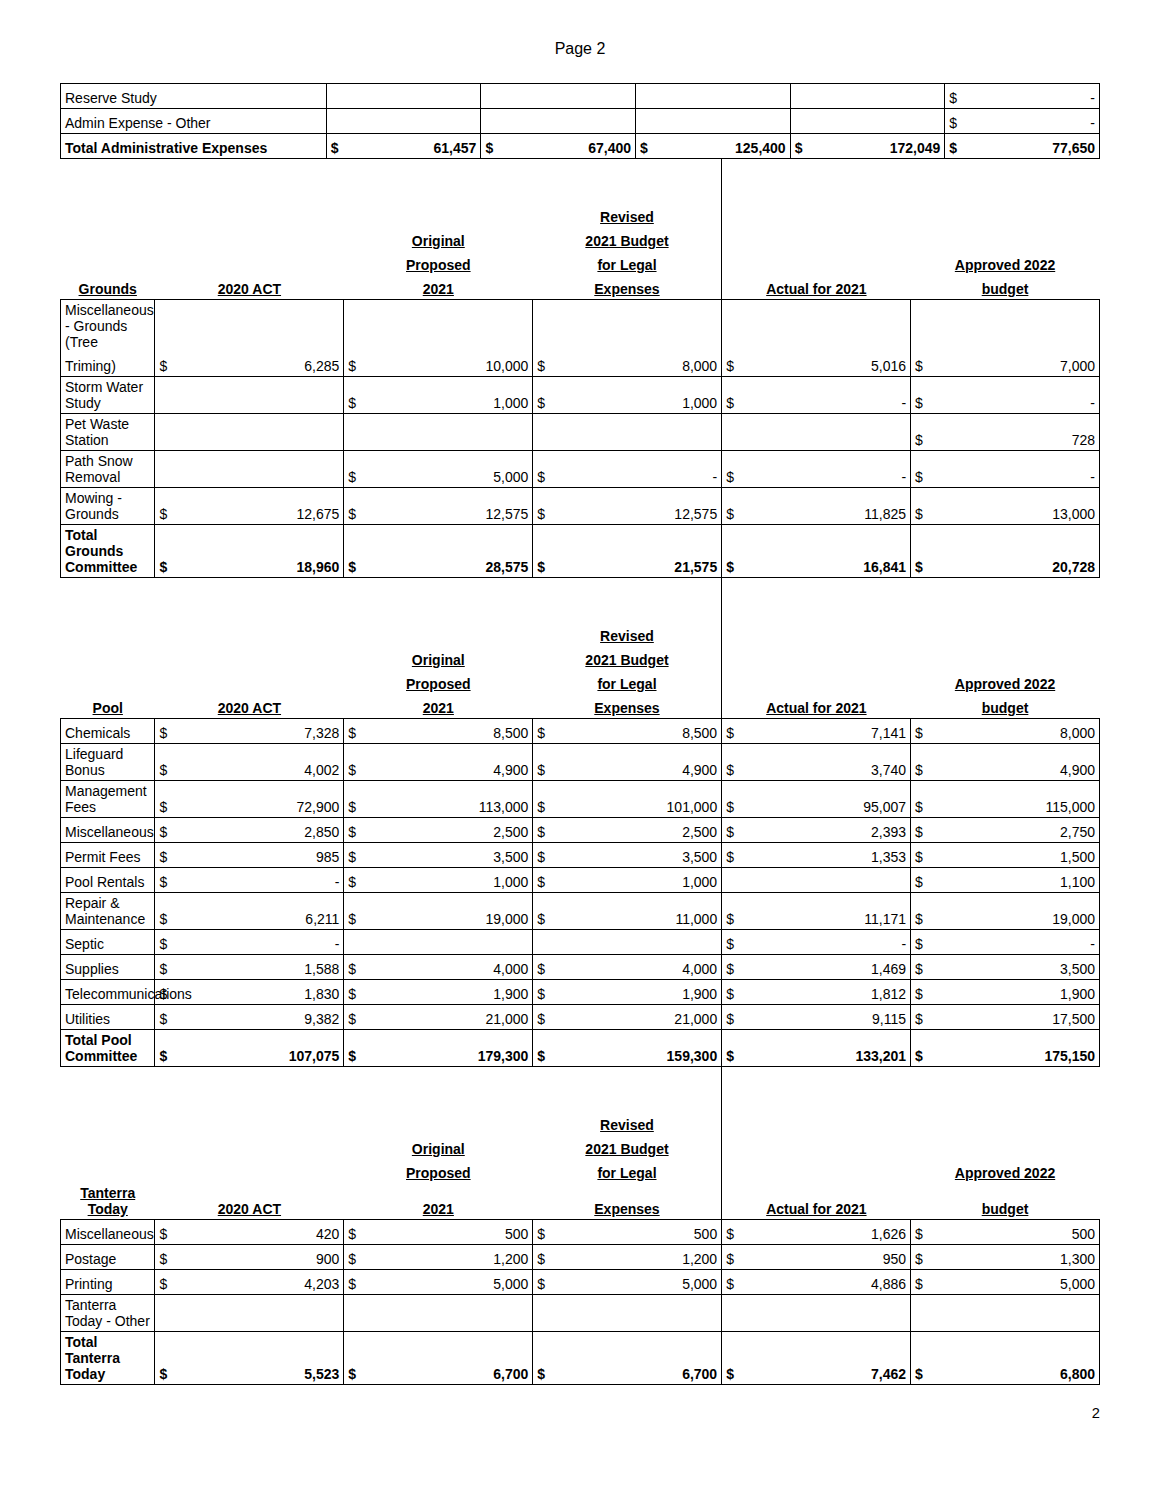Page 2
| Reserve Study | | | | | | | | | $ | - |
| Admin Expense - Other | | | | | | | | | $ | - |
| Total Administrative Expenses | $ | 61,457 | $ | 67,400 | $ | 125,400 | $ | 172,049 | $ | 77,650 |
| | | | Revised | | |
| | | Original | 2021 Budget | | |
| | | Proposed | for Legal | | Approved 2022 |
| Grounds | 2020 ACT | 2021 | Expenses | Actual for 2021 | budget |
| Miscellaneous - Grounds (Tree | | | | | | | | | | |
| Triming) | $ | 6,285 | $ | 10,000 | $ | 8,000 | $ | 5,016 | $ | 7,000 |
| Storm Water Study | | | $ | 1,000 | $ | 1,000 | $ | - | $ | - |
| Pet Waste Station | | | | | | | | | $ | 728 |
| Path Snow Removal | | | $ | 5,000 | $ | - | $ | - | $ | - |
| Mowing - Grounds | $ | 12,675 | $ | 12,575 | $ | 12,575 | $ | 11,825 | $ | 13,000 |
| Total Grounds Committee | $ | 18,960 | $ | 28,575 | $ | 21,575 | $ | 16,841 | $ | 20,728 |
| | | | Revised | | |
| | | Original | 2021 Budget | | |
| | | Proposed | for Legal | | Approved 2022 |
| Pool | 2020 ACT | 2021 | Expenses | Actual for 2021 | budget |
| Chemicals | $ | 7,328 | $ | 8,500 | $ | 8,500 | $ | 7,141 | $ | 8,000 |
| Lifeguard Bonus | $ | 4,002 | $ | 4,900 | $ | 4,900 | $ | 3,740 | $ | 4,900 |
| Management Fees | $ | 72,900 | $ | 113,000 | $ | 101,000 | $ | 95,007 | $ | 115,000 |
| Miscellaneous | $ | 2,850 | $ | 2,500 | $ | 2,500 | $ | 2,393 | $ | 2,750 |
| Permit Fees | $ | 985 | $ | 3,500 | $ | 3,500 | $ | 1,353 | $ | 1,500 |
| Pool Rentals | $ | - | $ | 1,000 | $ | 1,000 | | | $ | 1,100 |
| Repair & Maintenance | $ | 6,211 | $ | 19,000 | $ | 11,000 | $ | 11,171 | $ | 19,000 |
| Septic | $ | - | | | | | $ | - | $ | - |
| Supplies | $ | 1,588 | $ | 4,000 | $ | 4,000 | $ | 1,469 | $ | 3,500 |
| Telecommunications | $ | 1,830 | $ | 1,900 | $ | 1,900 | $ | 1,812 | $ | 1,900 |
| Utilities | $ | 9,382 | $ | 21,000 | $ | 21,000 | $ | 9,115 | $ | 17,500 |
| Total Pool Committee | $ | 107,075 | $ | 179,300 | $ | 159,300 | $ | 133,201 | $ | 175,150 |
| | | | Revised | | |
| | | Original | 2021 Budget | | |
| | | Proposed | for Legal | | Approved 2022 |
| Tanterra Today | 2020 ACT | 2021 | Expenses | Actual for 2021 | budget |
| Miscellaneous | $ | 420 | $ | 500 | $ | 500 | $ | 1,626 | $ | 500 |
| Postage | $ | 900 | $ | 1,200 | $ | 1,200 | $ | 950 | $ | 1,300 |
| Printing | $ | 4,203 | $ | 5,000 | $ | 5,000 | $ | 4,886 | $ | 5,000 |
| Tanterra Today - Other | | | | | | | | | | |
| Total Tanterra Today | $ | 5,523 | $ | 6,700 | $ | 6,700 | $ | 7,462 | $ | 6,800 |
2